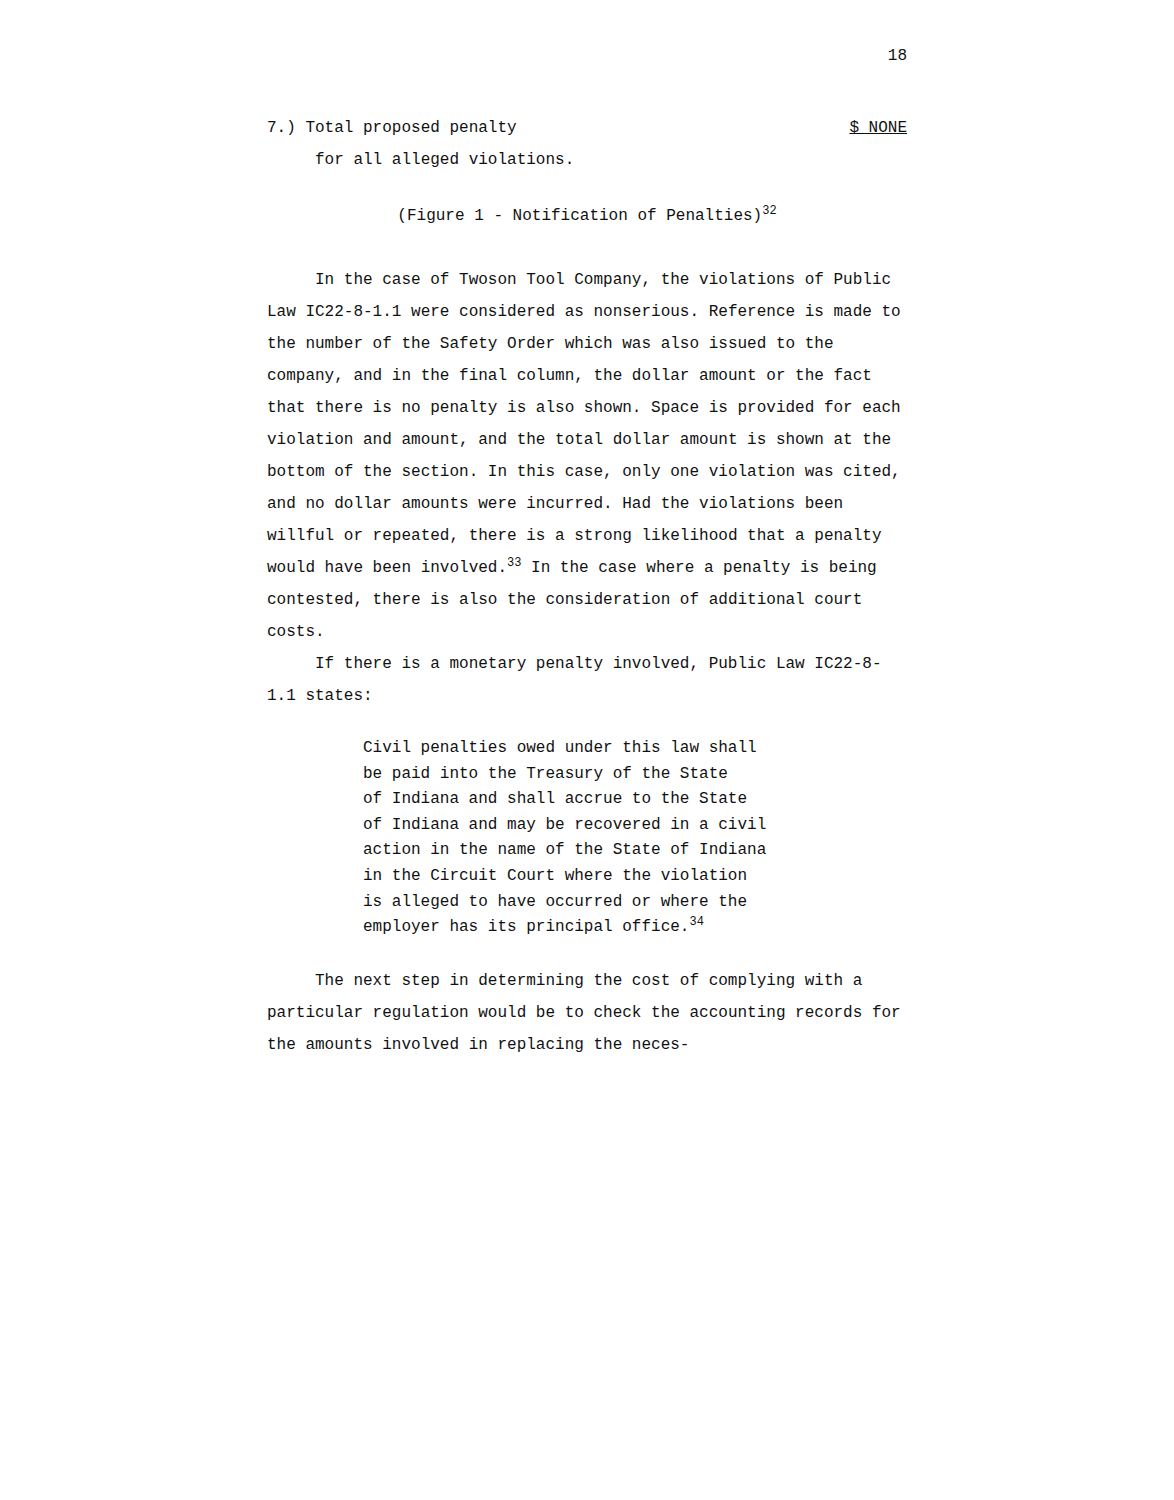18
7.) Total proposed penalty
for all alleged violations.
$ NONE
(Figure 1 - Notification of Penalties)32
In the case of Twoson Tool Company, the violations of Public Law IC22-8-1.1 were considered as nonserious. Reference is made to the number of the Safety Order which was also issued to the company, and in the final column, the dollar amount or the fact that there is no penalty is also shown. Space is provided for each violation and amount, and the total dollar amount is shown at the bottom of the section. In this case, only one violation was cited, and no dollar amounts were incurred. Had the violations been willful or repeated, there is a strong likelihood that a penalty would have been involved.33 In the case where a penalty is being contested, there is also the consideration of additional court costs.
If there is a monetary penalty involved, Public Law IC22-8-1.1 states:
Civil penalties owed under this law shall
be paid into the Treasury of the State
of Indiana and shall accrue to the State
of Indiana and may be recovered in a civil
action in the name of the State of Indiana
in the Circuit Court where the violation
is alleged to have occurred or where the
employer has its principal office.34
The next step in determining the cost of complying with a particular regulation would be to check the accounting records for the amounts involved in replacing the neces-